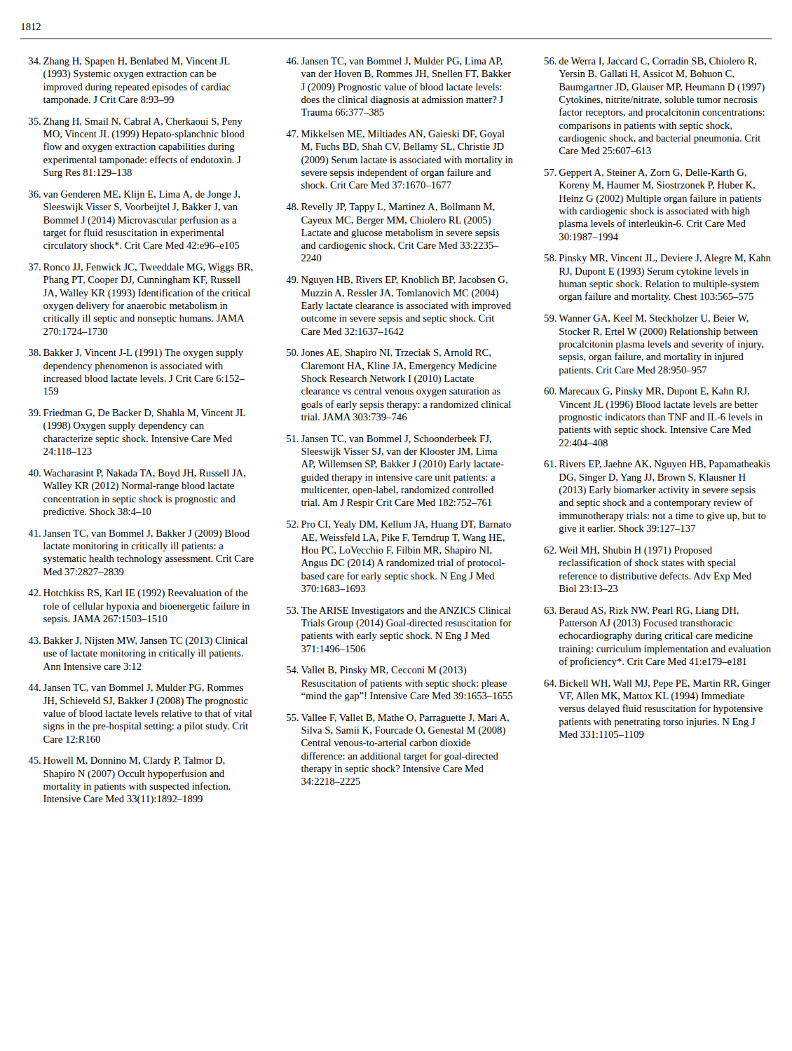1812
Zhang H, Spapen H, Benlabed M, Vincent JL (1993) Systemic oxygen extraction can be improved during repeated episodes of cardiac tamponade. J Crit Care 8:93–99
Zhang H, Smail N, Cabral A, Cherkaoui S, Peny MO, Vincent JL (1999) Hepato-splanchnic blood flow and oxygen extraction capabilities during experimental tamponade: effects of endotoxin. J Surg Res 81:129–138
van Genderen ME, Klijn E, Lima A, de Jonge J, Sleeswijk Visser S, Voorbeijtel J, Bakker J, van Bommel J (2014) Microvascular perfusion as a target for fluid resuscitation in experimental circulatory shock*. Crit Care Med 42:e96–e105
Ronco JJ, Fenwick JC, Tweeddale MG, Wiggs BR, Phang PT, Cooper DJ, Cunningham KF, Russell JA, Walley KR (1993) Identification of the critical oxygen delivery for anaerobic metabolism in critically ill septic and nonseptic humans. JAMA 270:1724–1730
Bakker J, Vincent J-L (1991) The oxygen supply dependency phenomenon is associated with increased blood lactate levels. J Crit Care 6:152–159
Friedman G, De Backer D, Shahla M, Vincent JL (1998) Oxygen supply dependency can characterize septic shock. Intensive Care Med 24:118–123
Wacharasint P, Nakada TA, Boyd JH, Russell JA, Walley KR (2012) Normal-range blood lactate concentration in septic shock is prognostic and predictive. Shock 38:4–10
Jansen TC, van Bommel J, Bakker J (2009) Blood lactate monitoring in critically ill patients: a systematic health technology assessment. Crit Care Med 37:2827–2839
Hotchkiss RS, Karl IE (1992) Reevaluation of the role of cellular hypoxia and bioenergetic failure in sepsis. JAMA 267:1503–1510
Bakker J, Nijsten MW, Jansen TC (2013) Clinical use of lactate monitoring in critically ill patients. Ann Intensive care 3:12
Jansen TC, van Bommel J, Mulder PG, Rommes JH, Schieveld SJ, Bakker J (2008) The prognostic value of blood lactate levels relative to that of vital signs in the pre-hospital setting: a pilot study. Crit Care 12:R160
Howell M, Donnino M, Clardy P, Talmor D, Shapiro N (2007) Occult hypoperfusion and mortality in patients with suspected infection. Intensive Care Med 33(11):1892–1899
Jansen TC, van Bommel J, Mulder PG, Lima AP, van der Hoven B, Rommes JH, Snellen FT, Bakker J (2009) Prognostic value of blood lactate levels: does the clinical diagnosis at admission matter? J Trauma 66:377–385
Mikkelsen ME, Miltiades AN, Gaieski DF, Goyal M, Fuchs BD, Shah CV, Bellamy SL, Christie JD (2009) Serum lactate is associated with mortality in severe sepsis independent of organ failure and shock. Crit Care Med 37:1670–1677
Revelly JP, Tappy L, Martinez A, Bollmann M, Cayeux MC, Berger MM, Chiolero RL (2005) Lactate and glucose metabolism in severe sepsis and cardiogenic shock. Crit Care Med 33:2235–2240
Nguyen HB, Rivers EP, Knoblich BP, Jacobsen G, Muzzin A, Ressler JA, Tomlanovich MC (2004) Early lactate clearance is associated with improved outcome in severe sepsis and septic shock. Crit Care Med 32:1637–1642
Jones AE, Shapiro NI, Trzeciak S, Arnold RC, Claremont HA, Kline JA, Emergency Medicine Shock Research Network I (2010) Lactate clearance vs central venous oxygen saturation as goals of early sepsis therapy: a randomized clinical trial. JAMA 303:739–746
Jansen TC, van Bommel J, Schoonderbeek FJ, Sleeswijk Visser SJ, van der Klooster JM, Lima AP, Willemsen SP, Bakker J (2010) Early lactate-guided therapy in intensive care unit patients: a multicenter, open-label, randomized controlled trial. Am J Respir Crit Care Med 182:752–761
Pro CI, Yealy DM, Kellum JA, Huang DT, Barnato AE, Weissfeld LA, Pike F, Terndrup T, Wang HE, Hou PC, LoVecchio F, Filbin MR, Shapiro NI, Angus DC (2014) A randomized trial of protocol-based care for early septic shock. N Eng J Med 370:1683–1693
The ARISE Investigators and the ANZICS Clinical Trials Group (2014) Goal-directed resuscitation for patients with early septic shock. N Eng J Med 371:1496–1506
Vallet B, Pinsky MR, Cecconi M (2013) Resuscitation of patients with septic shock: please “mind the gap”! Intensive Care Med 39:1653–1655
Vallee F, Vallet B, Mathe O, Parraguette J, Mari A, Silva S, Samii K, Fourcade O, Genestal M (2008) Central venous-to-arterial carbon dioxide difference: an additional target for goal-directed therapy in septic shock? Intensive Care Med 34:2218–2225
de Werra I, Jaccard C, Corradin SB, Chiolero R, Yersin B, Gallati H, Assicot M, Bohuon C, Baumgartner JD, Glauser MP, Heumann D (1997) Cytokines, nitrite/nitrate, soluble tumor necrosis factor receptors, and procalcitonin concentrations: comparisons in patients with septic shock, cardiogenic shock, and bacterial pneumonia. Crit Care Med 25:607–613
Geppert A, Steiner A, Zorn G, Delle-Karth G, Koreny M, Haumer M, Siostrzonek P, Huber K, Heinz G (2002) Multiple organ failure in patients with cardiogenic shock is associated with high plasma levels of interleukin-6. Crit Care Med 30:1987–1994
Pinsky MR, Vincent JL, Deviere J, Alegre M, Kahn RJ, Dupont E (1993) Serum cytokine levels in human septic shock. Relation to multiple-system organ failure and mortality. Chest 103:565–575
Wanner GA, Keel M, Steckholzer U, Beier W, Stocker R, Ertel W (2000) Relationship between procalcitonin plasma levels and severity of injury, sepsis, organ failure, and mortality in injured patients. Crit Care Med 28:950–957
Marecaux G, Pinsky MR, Dupont E, Kahn RJ, Vincent JL (1996) Blood lactate levels are better prognostic indicators than TNF and IL-6 levels in patients with septic shock. Intensive Care Med 22:404–408
Rivers EP, Jaehne AK, Nguyen HB, Papamatheakis DG, Singer D, Yang JJ, Brown S, Klausner H (2013) Early biomarker activity in severe sepsis and septic shock and a contemporary review of immunotherapy trials: not a time to give up, but to give it earlier. Shock 39:127–137
Weil MH, Shubin H (1971) Proposed reclassification of shock states with special reference to distributive defects. Adv Exp Med Biol 23:13–23
Beraud AS, Rizk NW, Pearl RG, Liang DH, Patterson AJ (2013) Focused transthoracic echocardiography during critical care medicine training: curriculum implementation and evaluation of proficiency*. Crit Care Med 41:e179–e181
Bickell WH, Wall MJ, Pepe PE, Martin RR, Ginger VF, Allen MK, Mattox KL (1994) Immediate versus delayed fluid resuscitation for hypotensive patients with penetrating torso injuries. N Eng J Med 331:1105–1109